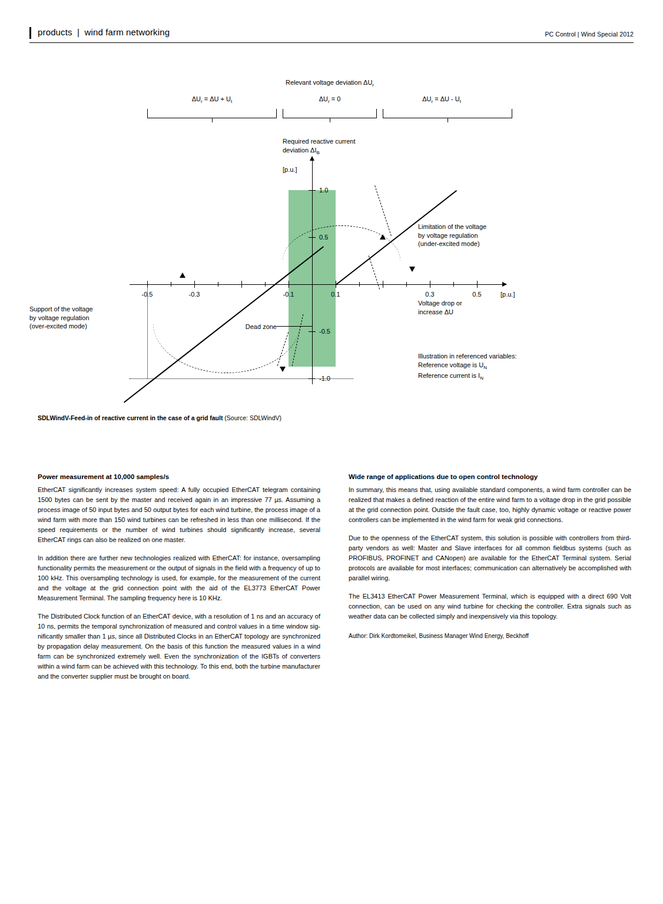products | wind farm networking
PC Control | Wind Special 2012
Relevant voltage deviation ΔUr
ΔUr = ΔU + Ut
ΔUr = 0
ΔUr = ΔU - Ut
Required reactive current
deviation ΔIB
[p.u.]
1.0
0.5
-0.5
-1.0
-0.5
-0.3
-0.1
0.1
0.3
0.5
[p.u.]
Dead zone
Limitation of the voltage
by voltage regulation
(under-excited mode)
Voltage drop or
increase ΔU
Illustration in referenced variables:
Reference voltage is UN
Reference current is IN
Support of the voltage
by voltage regulation
(over-excited mode)
SDLWindV-Feed-in of reactive current in the case of a grid fault (Source: SDLWindV)
Power measurement at 10,000 samples/s
EtherCAT significantly increases system speed: A fully occupied EtherCAT telegram containing 1500 bytes can be sent by the master and received again in an impressive 77 µs. Assuming a process image of 50 input bytes and 50 output bytes for each wind turbine, the process image of a wind farm with more than 150 wind turbines can be refreshed in less than one millisecond. If the speed requirements or the number of wind turbines should significantly increase, several EtherCAT rings can also be realized on one master.
In addition there are further new technologies realized with EtherCAT: for instance, oversampling functionality permits the measurement or the output of signals in the field with a frequency of up to 100 kHz. This oversampling technology is used, for example, for the measurement of the current and the voltage at the grid connection point with the aid of the EL3773 EtherCAT Power Measurement Terminal. The sampling frequency here is 10 KHz.
The Distributed Clock function of an EtherCAT device, with a resolution of 1 ns and an accuracy of 10 ns, permits the temporal synchronization of measured and control values in a time window significantly smaller than 1 µs, since all Distributed Clocks in an EtherCAT topology are synchronized by propagation delay measurement. On the basis of this function the measured values in a wind farm can be synchronized extremely well. Even the synchronization of the IGBTs of converters within a wind farm can be achieved with this technology. To this end, both the turbine manufacturer and the converter supplier must be brought on board.
Wide range of applications due to open control technology
In summary, this means that, using available standard components, a wind farm controller can be realized that makes a defined reaction of the entire wind farm to a voltage drop in the grid possible at the grid connection point. Outside the fault case, too, highly dynamic voltage or reactive power controllers can be implemented in the wind farm for weak grid connections.
Due to the openness of the EtherCAT system, this solution is possible with controllers from third-party vendors as well: Master and Slave interfaces for all common fieldbus systems (such as PROFIBUS, PROFINET and CANopen) are available for the EtherCAT Terminal system. Serial protocols are available for most interfaces; communication can alternatively be accomplished with parallel wiring.
The EL3413 EtherCAT Power Measurement Terminal, which is equipped with a direct 690 Volt connection, can be used on any wind turbine for checking the controller. Extra signals such as weather data can be collected simply and inexpensively via this topology.
Author: Dirk Kordtomeikel, Business Manager Wind Energy, Beckhoff